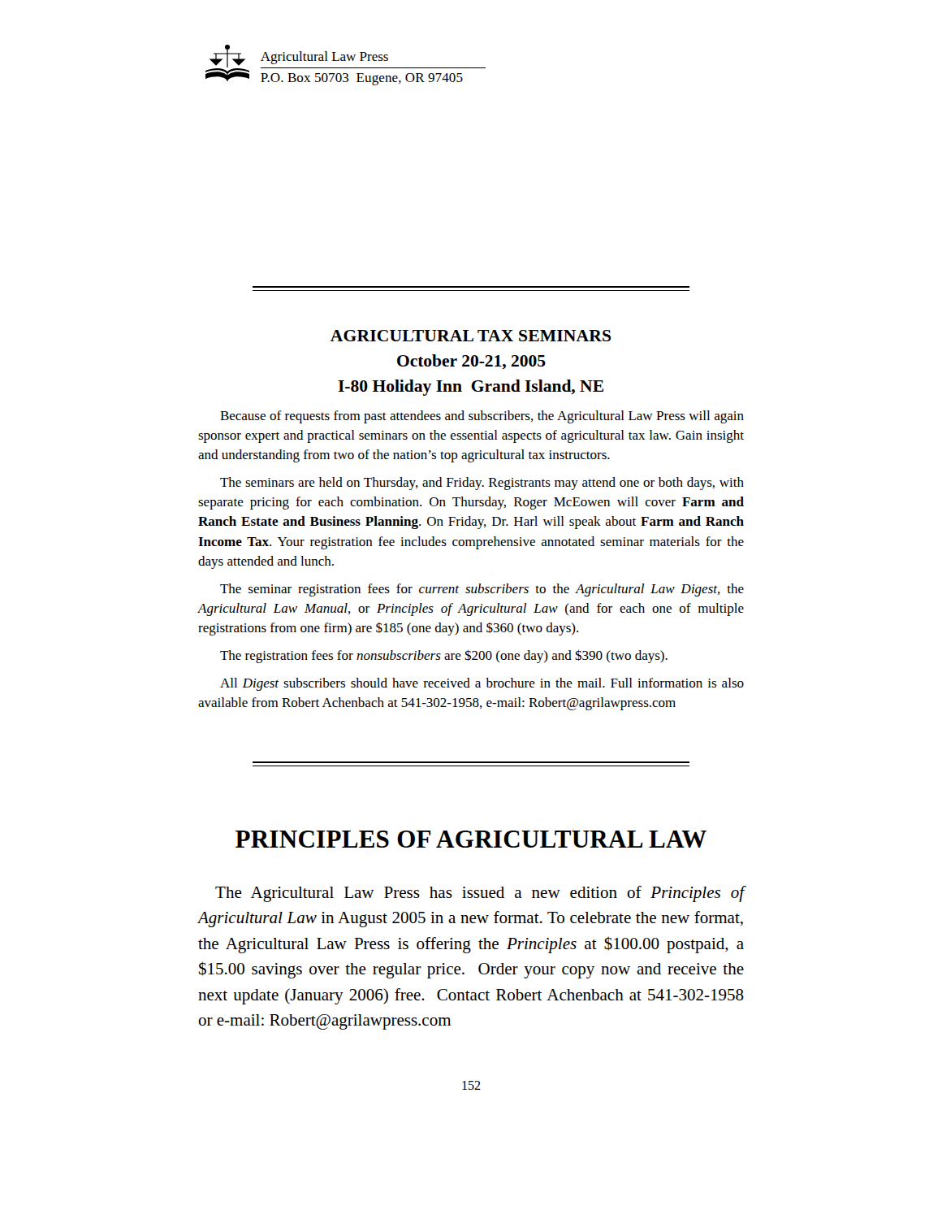Agricultural Law Press
P.O. Box 50703 Eugene, OR 97405
AGRICULTURAL TAX SEMINARS
October 20-21, 2005
I-80 Holiday Inn Grand Island, NE
Because of requests from past attendees and subscribers, the Agricultural Law Press will again sponsor expert and practical seminars on the essential aspects of agricultural tax law. Gain insight and understanding from two of the nation’s top agricultural tax instructors.
The seminars are held on Thursday, and Friday. Registrants may attend one or both days, with separate pricing for each combination. On Thursday, Roger McEowen will cover Farm and Ranch Estate and Business Planning. On Friday, Dr. Harl will speak about Farm and Ranch Income Tax. Your registration fee includes comprehensive annotated seminar materials for the days attended and lunch.
The seminar registration fees for current subscribers to the Agricultural Law Digest, the Agricultural Law Manual, or Principles of Agricultural Law (and for each one of multiple registrations from one firm) are $185 (one day) and $360 (two days).
The registration fees for nonsubscribers are $200 (one day) and $390 (two days).
All Digest subscribers should have received a brochure in the mail. Full information is also available from Robert Achenbach at 541-302-1958, e-mail: Robert@agrilawpress.com
PRINCIPLES OF AGRICULTURAL LAW
The Agricultural Law Press has issued a new edition of Principles of Agricultural Law in August 2005 in a new format. To celebrate the new format, the Agricultural Law Press is offering the Principles at $100.00 postpaid, a $15.00 savings over the regular price. Order your copy now and receive the next update (January 2006) free. Contact Robert Achenbach at 541-302-1958 or e-mail: Robert@agrilawpress.com
152